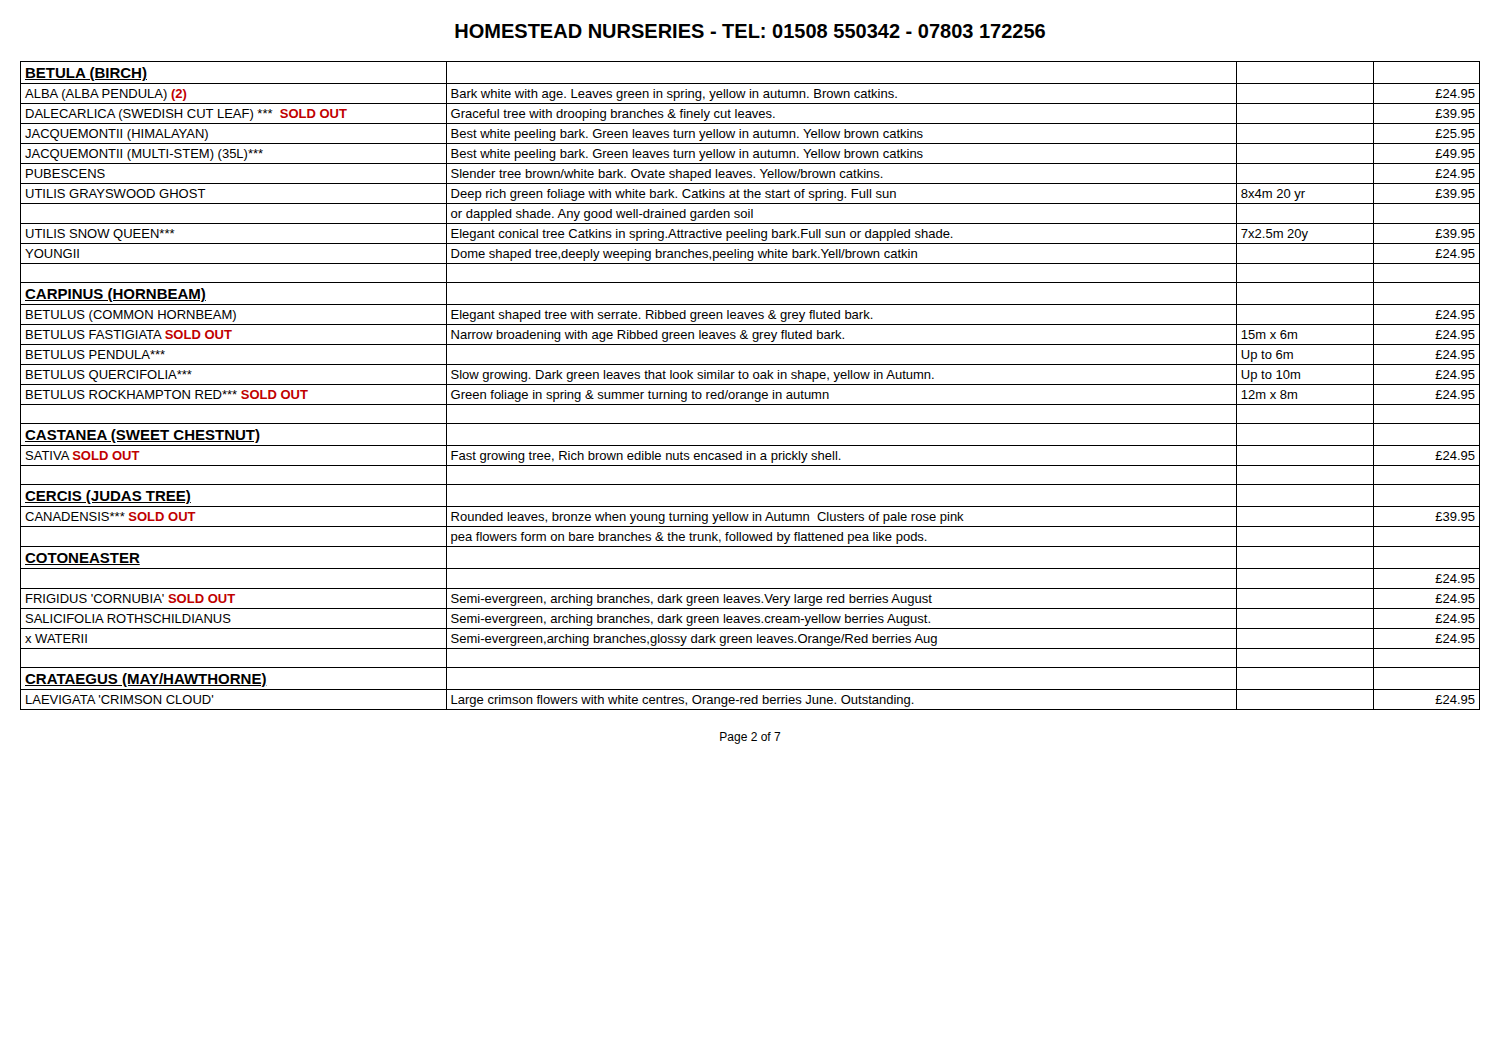HOMESTEAD NURSERIES - TEL: 01508 550342 - 07803 172256
| BETULA (BIRCH) | | | |
| ALBA (ALBA PENDULA) (2) | Bark white with age. Leaves green in spring, yellow in autumn. Brown catkins. | | £24.95 |
| DALECARLICA (SWEDISH CUT LEAF) *** SOLD OUT | Graceful tree with drooping branches & finely cut leaves. | | £39.95 |
| JACQUEMONTII (HIMALAYAN) | Best white peeling bark. Green leaves turn yellow in autumn. Yellow brown catkins | | £25.95 |
| JACQUEMONTII (MULTI-STEM) (35L)*** | Best white peeling bark. Green leaves turn yellow in autumn. Yellow brown catkins | | £49.95 |
| PUBESCENS | Slender tree brown/white bark. Ovate shaped leaves. Yellow/brown catkins. | | £24.95 |
| UTILIS GRAYSWOOD GHOST | Deep rich green foliage with white bark. Catkins at the start of spring. Full sun | 8x4m 20 yr | £39.95 |
| | or dappled shade. Any good well-drained garden soil | | |
| UTILIS SNOW QUEEN*** | Elegant conical tree Catkins in spring.Attractive peeling bark.Full sun or dappled shade. | 7x2.5m 20y | £39.95 |
| YOUNGII | Dome shaped tree,deeply weeping branches,peeling white bark.Yell/brown catkin | | £24.95 |
| CARPINUS (HORNBEAM) | | | |
| BETULUS (COMMON HORNBEAM) | Elegant shaped tree with serrate. Ribbed green leaves & grey fluted bark. | | £24.95 |
| BETULUS FASTIGIATA SOLD OUT | Narrow broadening with age Ribbed green leaves & grey fluted bark. | 15m x 6m | £24.95 |
| BETULUS PENDULA*** | | Up to 6m | £24.95 |
| BETULUS QUERCIFOLIA*** | Slow growing. Dark green leaves that look similar to oak in shape, yellow in Autumn. | Up to 10m | £24.95 |
| BETULUS ROCKHAMPTON RED*** SOLD OUT | Green foliage in spring & summer turning to red/orange in autumn | 12m x 8m | £24.95 |
| CASTANEA (SWEET CHESTNUT) | | | |
| SATIVA SOLD OUT | Fast growing tree, Rich brown edible nuts encased in a prickly shell. | | £24.95 |
| CERCIS (JUDAS TREE) | | | |
| CANADENSIS*** SOLD OUT | Rounded leaves, bronze when young turning yellow in Autumn Clusters of pale rose pink | | £39.95 |
| | pea flowers form on bare branches & the trunk, followed by flattened pea like pods. | | |
| COTONEASTER | | | |
| | | | £24.95 |
| FRIGIDUS 'CORNUBIA' SOLD OUT | Semi-evergreen, arching branches, dark green leaves.Very large red berries August | | £24.95 |
| SALICIFOLIA ROTHSCHILDIANUS | Semi-evergreen, arching branches, dark green leaves.cream-yellow berries August. | | £24.95 |
| x WATERII | Semi-evergreen,arching branches,glossy dark green leaves.Orange/Red berries Aug | | £24.95 |
| CRATAEGUS (MAY/HAWTHORNE) | | | |
| LAEVIGATA 'CRIMSON CLOUD' | Large crimson flowers with white centres, Orange-red berries June. Outstanding. | | £24.95 |
Page 2 of 7